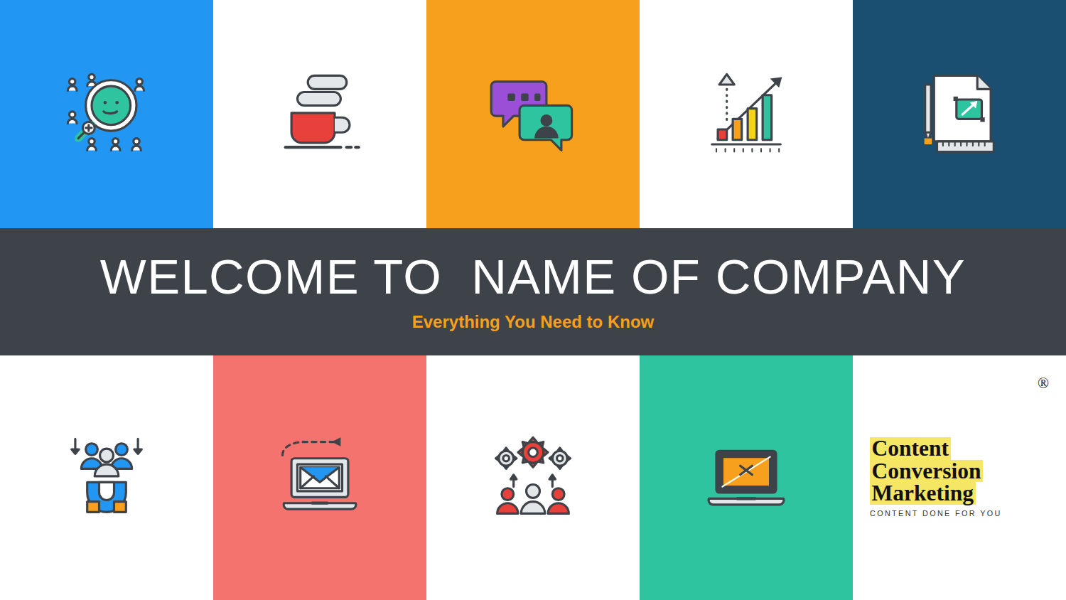Welcome to Name of Company
Everything You Need to Know
® Content Conversion Marketing CONTENT DONE FOR YOU